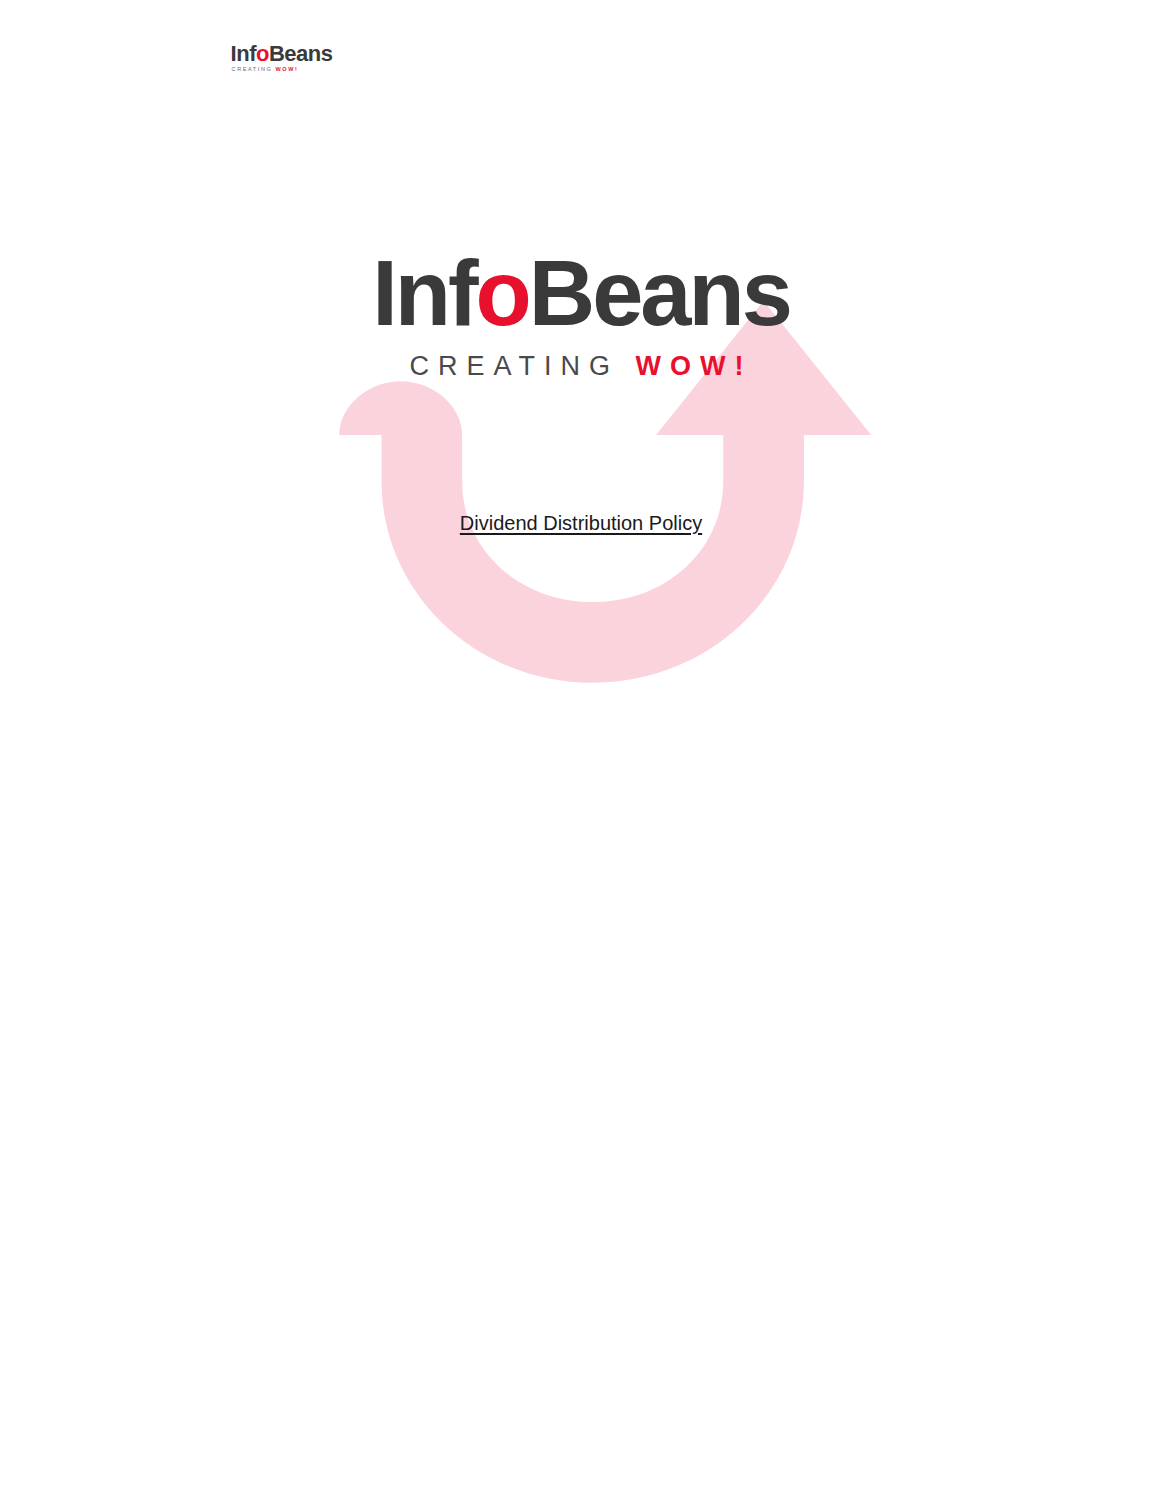Info Beans
CREATING WOW!
Info Beans
CREATING WOW!
Dividend Distribution Policy